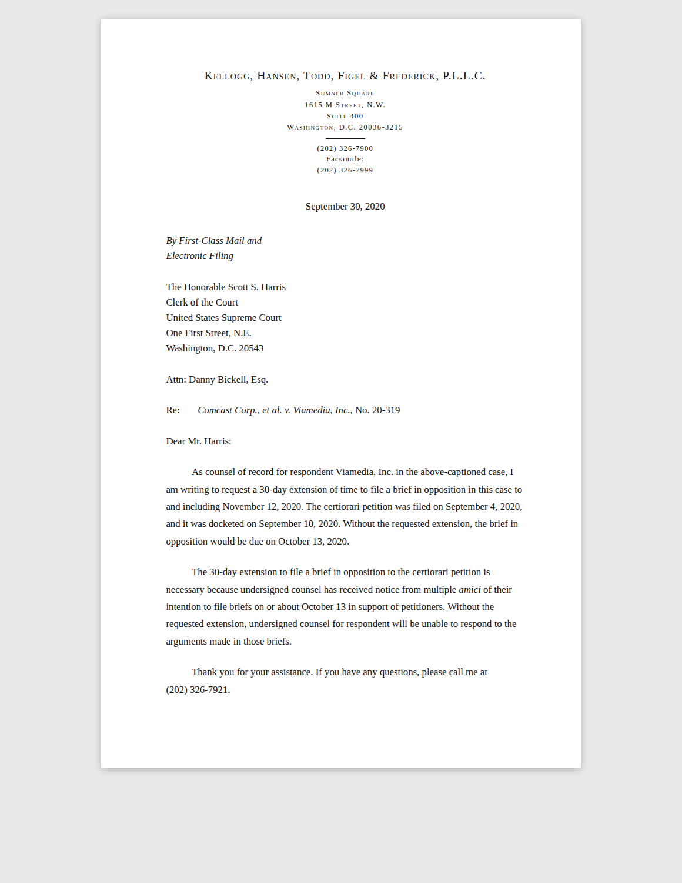Kellogg, Hansen, Todd, Figel & Frederick, P.L.L.C.
Sumner Square
1615 M Street, N.W.
Suite 400
Washington, D.C. 20036-3215
(202) 326-7900
Facsimile:
(202) 326-7999
September 30, 2020
By First-Class Mail and
Electronic Filing
The Honorable Scott S. Harris
Clerk of the Court
United States Supreme Court
One First Street, N.E.
Washington, D.C. 20543
Attn: Danny Bickell, Esq.
Re: Comcast Corp., et al. v. Viamedia, Inc., No. 20-319
Dear Mr. Harris:
As counsel of record for respondent Viamedia, Inc. in the above-captioned case, I am writing to request a 30-day extension of time to file a brief in opposition in this case to and including November 12, 2020. The certiorari petition was filed on September 4, 2020, and it was docketed on September 10, 2020. Without the requested extension, the brief in opposition would be due on October 13, 2020.
The 30-day extension to file a brief in opposition to the certiorari petition is necessary because undersigned counsel has received notice from multiple amici of their intention to file briefs on or about October 13 in support of petitioners. Without the requested extension, undersigned counsel for respondent will be unable to respond to the arguments made in those briefs.
Thank you for your assistance. If you have any questions, please call me at (202) 326-7921.